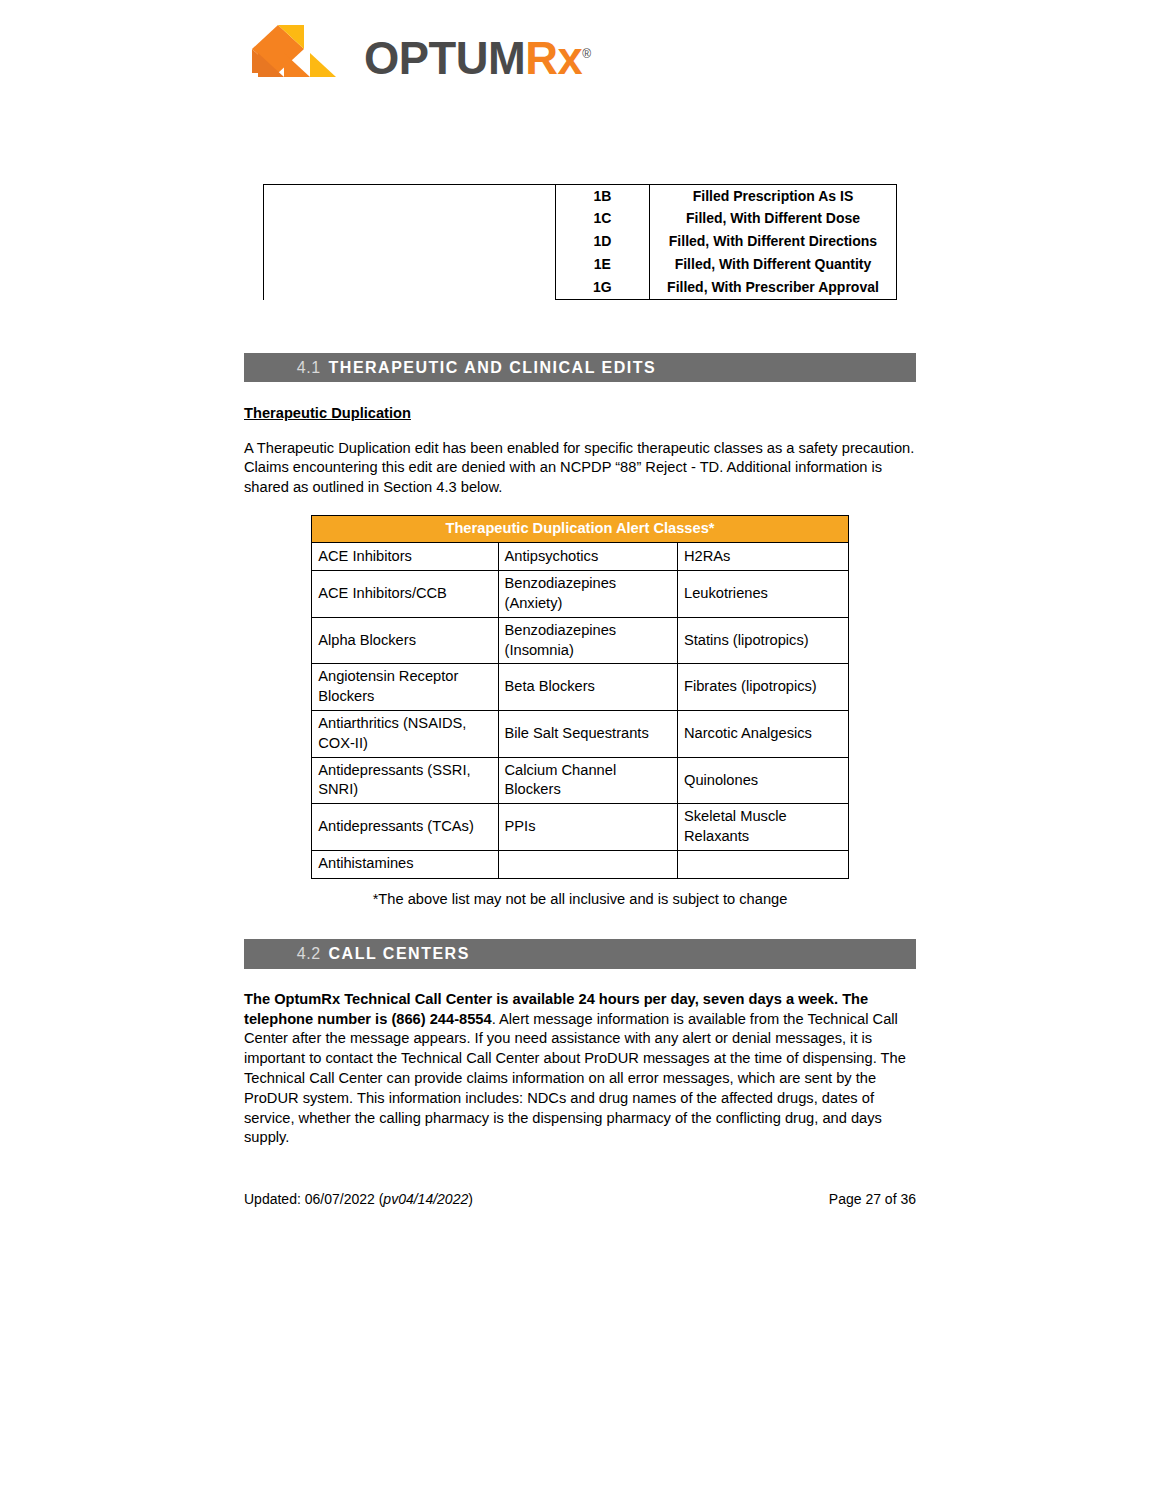OPTUMRx®
| | 1B | Filled Prescription As IS |
| 1C | Filled, With Different Dose |
| 1D | Filled, With Different Directions |
| 1E | Filled, With Different Quantity |
| 1G | Filled, With Prescriber Approval |
4.1 THERAPEUTIC AND CLINICAL EDITS
Therapeutic Duplication
A Therapeutic Duplication edit has been enabled for specific therapeutic classes as a safety precaution. Claims encountering this edit are denied with an NCPDP “88” Reject - TD. Additional information is shared as outlined in Section 4.3 below.
| Therapeutic Duplication Alert Classes* |
| --- |
| ACE Inhibitors | Antipsychotics | H2RAs |
| ACE Inhibitors/CCB | Benzodiazepines (Anxiety) | Leukotrienes |
| Alpha Blockers | Benzodiazepines (Insomnia) | Statins (lipotropics) |
| Angiotensin Receptor Blockers | Beta Blockers | Fibrates (lipotropics) |
| Antiarthritics (NSAIDS, COX-II) | Bile Salt Sequestrants | Narcotic Analgesics |
| Antidepressants (SSRI, SNRI) | Calcium Channel Blockers | Quinolones |
| Antidepressants (TCAs) | PPIs | Skeletal Muscle Relaxants |
| Antihistamines | | |
*The above list may not be all inclusive and is subject to change
4.2 CALL CENTERS
The OptumRx Technical Call Center is available 24 hours per day, seven days a week. The telephone number is (866) 244-8554. Alert message information is available from the Technical Call Center after the message appears. If you need assistance with any alert or denial messages, it is important to contact the Technical Call Center about ProDUR messages at the time of dispensing. The Technical Call Center can provide claims information on all error messages, which are sent by the ProDUR system. This information includes: NDCs and drug names of the affected drugs, dates of service, whether the calling pharmacy is the dispensing pharmacy of the conflicting drug, and days supply.
Updated: 06/07/2022 (pv04/14/2022)
Page 27 of 36